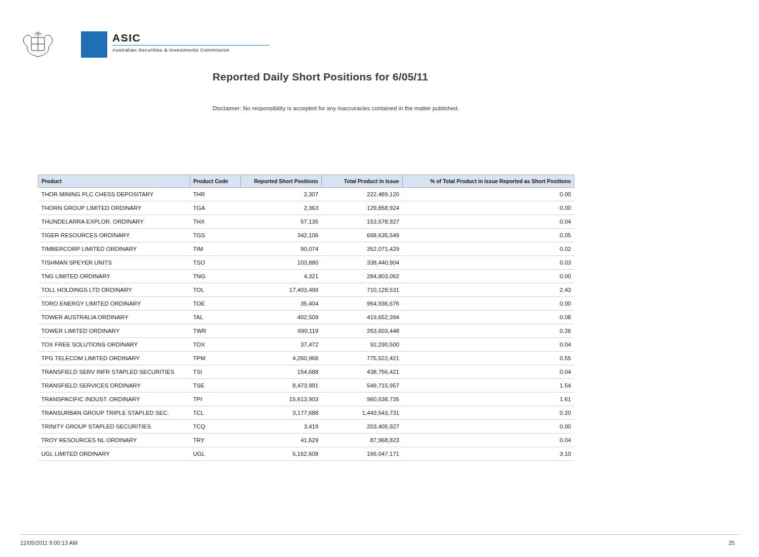ASIC
Australian Securities & Investments Commission
Reported Daily Short Positions for 6/05/11
Disclaimer: No responsibility is accepted for any inaccuracies contained in the matter published.
| Product | Product Code | Reported Short Positions | Total Product in Issue | % of Total Product in Issue Reported as Short Positions |
| --- | --- | --- | --- | --- |
| THOR MINING PLC CHESS DEPOSITARY | THR | 2,307 | 222,489,120 | 0.00 |
| THORN GROUP LIMITED ORDINARY | TGA | 2,363 | 129,858,924 | 0.00 |
| THUNDELARRA EXPLOR. ORDINARY | THX | 57,135 | 153,578,927 | 0.04 |
| TIGER RESOURCES ORDINARY | TGS | 342,106 | 668,635,549 | 0.05 |
| TIMBERCORP LIMITED ORDINARY | TIM | 90,074 | 352,071,429 | 0.02 |
| TISHMAN SPEYER UNITS | TSO | 103,880 | 338,440,904 | 0.03 |
| TNG LIMITED ORDINARY | TNG | 4,321 | 284,803,062 | 0.00 |
| TOLL HOLDINGS LTD ORDINARY | TOL | 17,403,499 | 710,128,531 | 2.43 |
| TORO ENERGY LIMITED ORDINARY | TOE | 35,404 | 964,936,676 | 0.00 |
| TOWER AUSTRALIA ORDINARY | TAL | 402,509 | 419,652,394 | 0.08 |
| TOWER LIMITED ORDINARY | TWR | 690,119 | 263,603,448 | 0.26 |
| TOX FREE SOLUTIONS ORDINARY | TOX | 37,472 | 92,290,500 | 0.04 |
| TPG TELECOM LIMITED ORDINARY | TPM | 4,260,968 | 775,522,421 | 0.55 |
| TRANSFIELD SERV INFR STAPLED SECURITIES | TSI | 154,688 | 438,756,421 | 0.04 |
| TRANSFIELD SERVICES ORDINARY | TSE | 8,473,991 | 549,715,957 | 1.54 |
| TRANSPACIFIC INDUST. ORDINARY | TPI | 15,613,903 | 960,638,735 | 1.61 |
| TRANSURBAN GROUP TRIPLE STAPLED SEC. | TCL | 3,177,688 | 1,443,543,731 | 0.20 |
| TRINITY GROUP STAPLED SECURITIES | TCQ | 3,419 | 203,405,927 | 0.00 |
| TROY RESOURCES NL ORDINARY | TRY | 41,629 | 87,968,823 | 0.04 |
| UGL LIMITED ORDINARY | UGL | 5,162,608 | 166,047,171 | 3.10 |
12/05/2011 9:00:13 AM
25